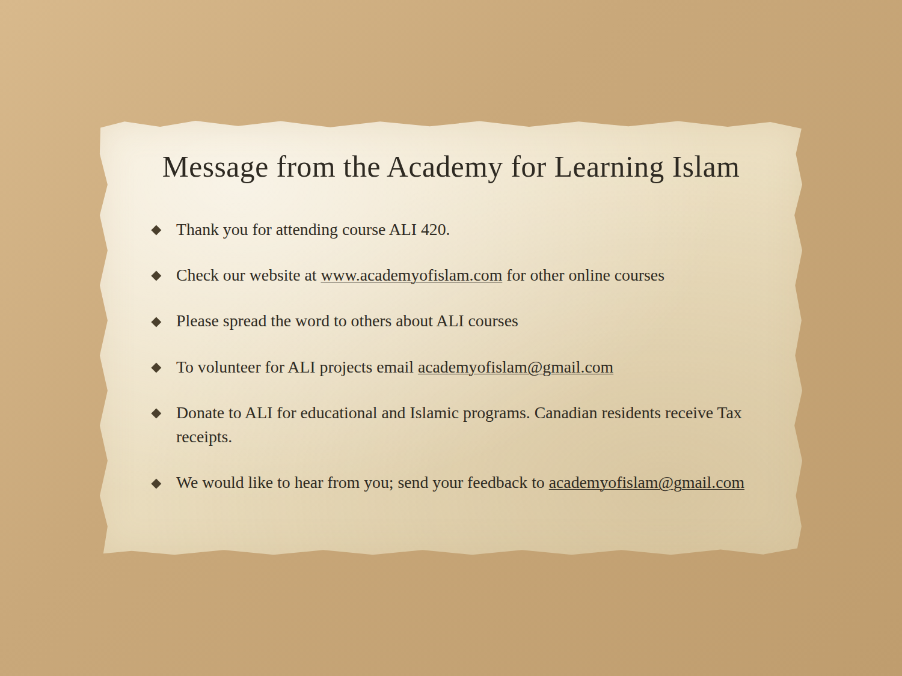Message from the Academy for Learning Islam
Thank you for attending course ALI 420.
Check our website at www.academyofislam.com for other online courses
Please spread the word to others about ALI courses
To volunteer for ALI projects email academyofislam@gmail.com
Donate to ALI for educational and Islamic programs. Canadian residents receive Tax receipts.
We would like to hear from you; send your feedback to academyofislam@gmail.com